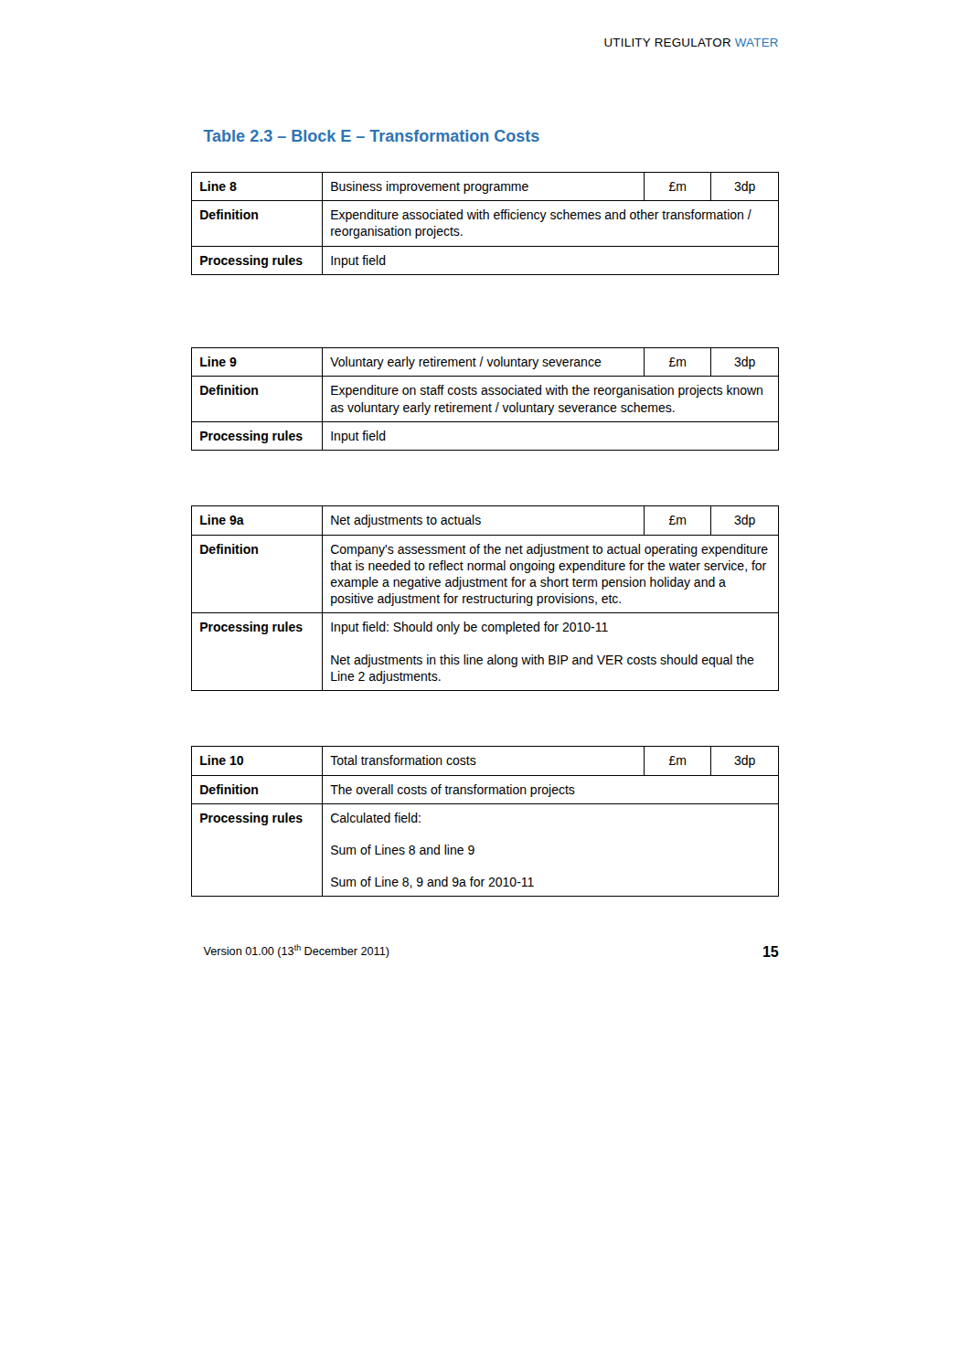UTILITY REGULATOR WATER
Table 2.3 – Block E – Transformation Costs
| Line 8 | Business improvement programme | £m | 3dp |
| Definition | Expenditure associated with efficiency schemes and other transformation / reorganisation projects. |
| Processing rules | Input field |
| Line 9 | Voluntary early retirement / voluntary severance | £m | 3dp |
| Definition | Expenditure on staff costs associated with the reorganisation projects known as voluntary early retirement / voluntary severance schemes. |
| Processing rules | Input field |
| Line 9a | Net adjustments to actuals | £m | 3dp |
| Definition | Company's assessment of the net adjustment to actual operating expenditure that is needed to reflect normal ongoing expenditure for the water service, for example a negative adjustment for a short term pension holiday and a positive adjustment for restructuring provisions, etc. |
| Processing rules | Input field: Should only be completed for 2010-11 Net adjustments in this line along with BIP and VER costs should equal the Line 2 adjustments. |
| Line 10 | Total transformation costs | £m | 3dp |
| Definition | The overall costs of transformation projects |
| Processing rules | Calculated field: Sum of Lines 8 and line 9 Sum of Line 8, 9 and 9a for 2010-11 |
Version 01.00 (13th December 2011) 15